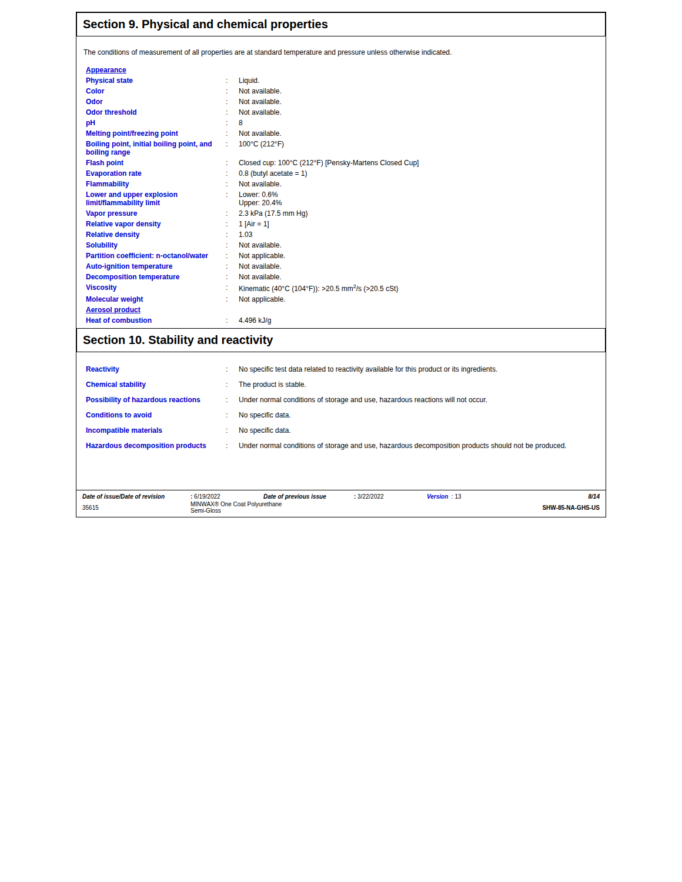Section 9. Physical and chemical properties
The conditions of measurement of all properties are at standard temperature and pressure unless otherwise indicated.
| Appearance |
| Physical state | : | Liquid. |
| Color | : | Not available. |
| Odor | : | Not available. |
| Odor threshold | : | Not available. |
| pH | : | 8 |
| Melting point/freezing point | : | Not available. |
| Boiling point, initial boiling point, and boiling range | : | 100°C (212°F) |
| Flash point | : | Closed cup: 100°C (212°F) [Pensky-Martens Closed Cup] |
| Evaporation rate | : | 0.8 (butyl acetate = 1) |
| Flammability | : | Not available. |
| Lower and upper explosion limit/flammability limit | : | Lower: 0.6% Upper: 20.4% |
| Vapor pressure | : | 2.3 kPa (17.5 mm Hg) |
| Relative vapor density | : | 1 [Air = 1] |
| Relative density | : | 1.03 |
| Solubility | : | Not available. |
| Partition coefficient: n-octanol/water | : | Not applicable. |
| Auto-ignition temperature | : | Not available. |
| Decomposition temperature | : | Not available. |
| Viscosity | : | Kinematic (40°C (104°F)): >20.5 mm 2 /s (>20.5 cSt) |
| Molecular weight | : | Not applicable. |
| Aerosol product |
| Heat of combustion | : | 4.496 kJ/g |
Section 10. Stability and reactivity
| Reactivity | : | No specific test data related to reactivity available for this product or its ingredients. |
| Chemical stability | : | The product is stable. |
| Possibility of hazardous reactions | : | Under normal conditions of storage and use, hazardous reactions will not occur. |
| Conditions to avoid | : | No specific data. |
| Incompatible materials | : | No specific data. |
| Hazardous decomposition products | : | Under normal conditions of storage and use, hazardous decomposition products should not be produced. |
| Date of issue/Date of revision | : 6/19/2022 | Date of previous issue | : 3/22/2022 | Version : 13 | 8/14 |
| 35615 | MINWAX® One Coat Polyurethane Semi-Gloss | SHW-85-NA-GHS-US |